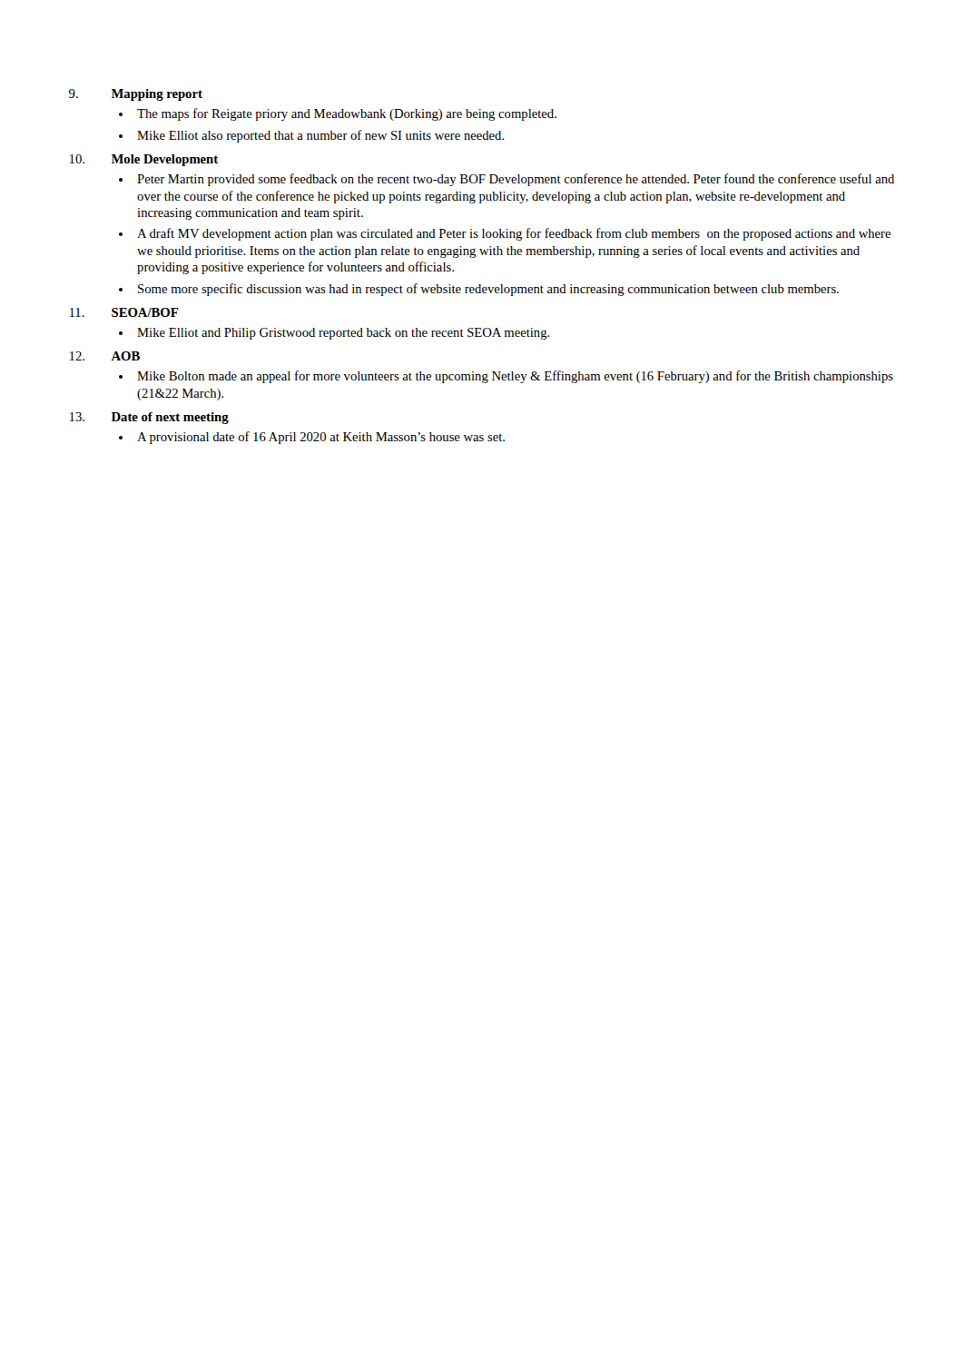| 9. | Mapping report The maps for Reigate priory and Meadowbank (Dorking) are being completed. Mike Elliot also reported that a number of new SI units were needed. |
| 10. | Mole Development Peter Martin provided some feedback on the recent two-day BOF Development conference he attended. Peter found the conference useful and over the course of the conference he picked up points regarding publicity, developing a club action plan, website re-development and increasing communication and team spirit. A draft MV development action plan was circulated and Peter is looking for feedback from club members on the proposed actions and where we should prioritise. Items on the action plan relate to engaging with the membership, running a series of local events and activities and providing a positive experience for volunteers and officials. Some more specific discussion was had in respect of website redevelopment and increasing communication between club members. |
| 11. | SEOA/BOF Mike Elliot and Philip Gristwood reported back on the recent SEOA meeting. |
| 12. | AOB Mike Bolton made an appeal for more volunteers at the upcoming Netley & Effingham event (16 February) and for the British championships (21&22 March). |
| 13. | Date of next meeting A provisional date of 16 April 2020 at Keith Masson’s house was set. |